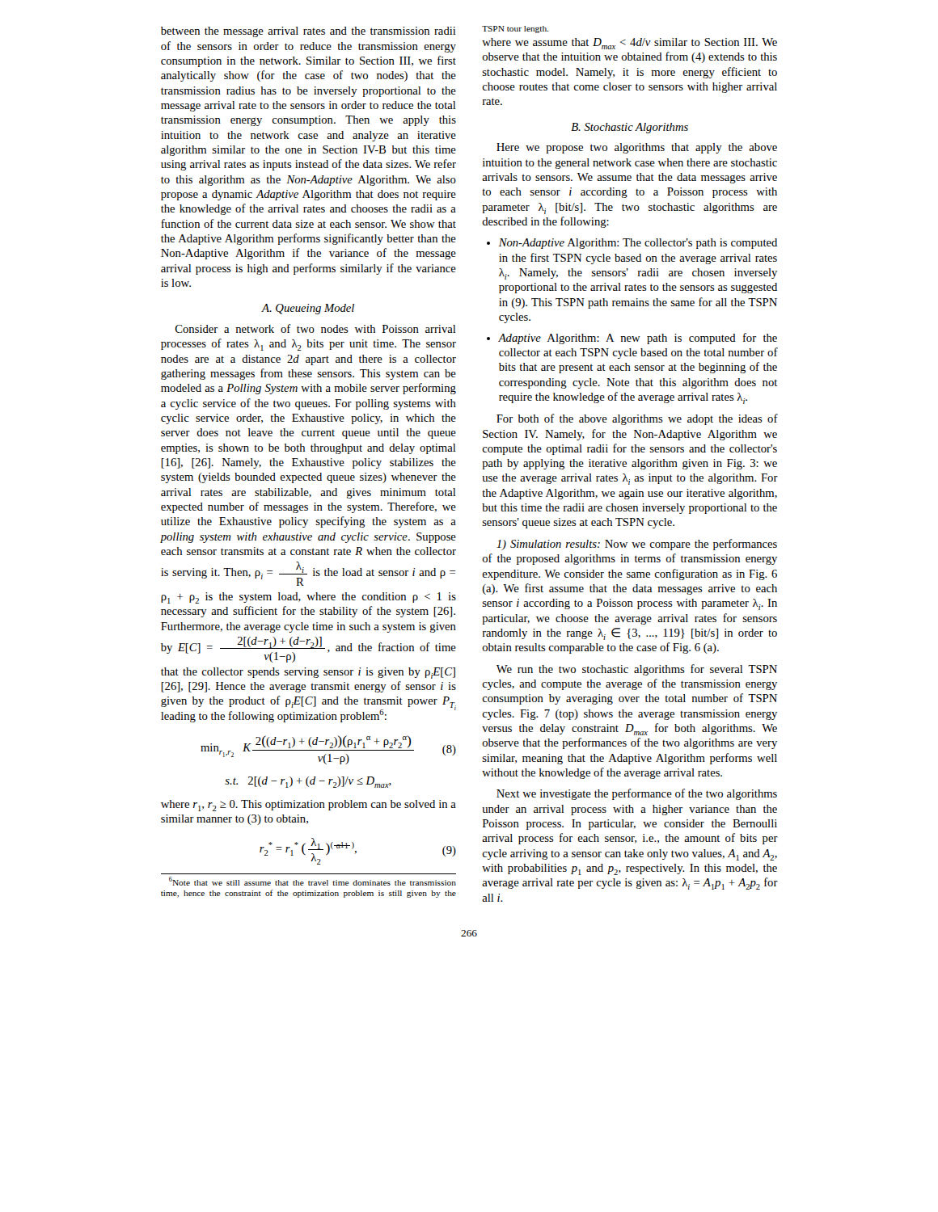between the message arrival rates and the transmission radii of the sensors in order to reduce the transmission energy consumption in the network. Similar to Section III, we first analytically show (for the case of two nodes) that the transmission radius has to be inversely proportional to the message arrival rate to the sensors in order to reduce the total transmission energy consumption. Then we apply this intuition to the network case and analyze an iterative algorithm similar to the one in Section IV-B but this time using arrival rates as inputs instead of the data sizes. We refer to this algorithm as the Non-Adaptive Algorithm. We also propose a dynamic Adaptive Algorithm that does not require the knowledge of the arrival rates and chooses the radii as a function of the current data size at each sensor. We show that the Adaptive Algorithm performs significantly better than the Non-Adaptive Algorithm if the variance of the message arrival process is high and performs similarly if the variance is low.
A. Queueing Model
Consider a network of two nodes with Poisson arrival processes of rates λ1 and λ2 bits per unit time. The sensor nodes are at a distance 2d apart and there is a collector gathering messages from these sensors. This system can be modeled as a Polling System with a mobile server performing a cyclic service of the two queues. For polling systems with cyclic service order, the Exhaustive policy, in which the server does not leave the current queue until the queue empties, is shown to be both throughput and delay optimal [16], [26]. Namely, the Exhaustive policy stabilizes the system (yields bounded expected queue sizes) whenever the arrival rates are stabilizable, and gives minimum total expected number of messages in the system. Therefore, we utilize the Exhaustive policy specifying the system as a polling system with exhaustive and cyclic service. Suppose each sensor transmits at a constant rate R when the collector is serving it. Then, ρi = λi R is the load at sensor i and ρ = ρ1 + ρ2 is the system load, where the condition ρ < 1 is necessary and sufficient for the stability of the system [26]. Furthermore, the average cycle time in such a system is given by E[C] = 2[(d−r1) + (d−r2)] v(1−ρ), and the fraction of time that the collector spends serving sensor i is given by ρiE[C] [26], [29]. Hence the average transmit energy of sensor i is given by the product of ρiE[C] and the transmit power PTi leading to the following optimization problem6:
minr1,r2 K 2((d−r1) + (d−r2))(ρ1r1α + ρ2r2α) v(1−ρ) (8)
s.t. 2[(d − r1) + (d − r2)]/v ≤ Dmax,
where r1, r2 ≥ 0. This optimization problem can be solved in a similar manner to (3) to obtain,
r2* = r1* (λ1 λ2)(1 α−1), (9)
6Note that we still assume that the travel time dominates the transmission time, hence the constraint of the optimization problem is still given by the TSPN tour length.
where we assume that Dmax < 4d/v similar to Section III. We observe that the intuition we obtained from (4) extends to this stochastic model. Namely, it is more energy efficient to choose routes that come closer to sensors with higher arrival rate.
B. Stochastic Algorithms
Here we propose two algorithms that apply the above intuition to the general network case when there are stochastic arrivals to sensors. We assume that the data messages arrive to each sensor i according to a Poisson process with parameter λi [bit/s]. The two stochastic algorithms are described in the following:
Non-Adaptive Algorithm: The collector's path is computed in the first TSPN cycle based on the average arrival rates λi. Namely, the sensors' radii are chosen inversely proportional to the arrival rates to the sensors as suggested in (9). This TSPN path remains the same for all the TSPN cycles.
Adaptive Algorithm: A new path is computed for the collector at each TSPN cycle based on the total number of bits that are present at each sensor at the beginning of the corresponding cycle. Note that this algorithm does not require the knowledge of the average arrival rates λi.
For both of the above algorithms we adopt the ideas of Section IV. Namely, for the Non-Adaptive Algorithm we compute the optimal radii for the sensors and the collector's path by applying the iterative algorithm given in Fig. 3: we use the average arrival rates λi as input to the algorithm. For the Adaptive Algorithm, we again use our iterative algorithm, but this time the radii are chosen inversely proportional to the sensors' queue sizes at each TSPN cycle.
1) Simulation results: Now we compare the performances of the proposed algorithms in terms of transmission energy expenditure. We consider the same configuration as in Fig. 6 (a). We first assume that the data messages arrive to each sensor i according to a Poisson process with parameter λi. In particular, we choose the average arrival rates for sensors randomly in the range λi ∈ {3, ..., 119} [bit/s] in order to obtain results comparable to the case of Fig. 6 (a).
We run the two stochastic algorithms for several TSPN cycles, and compute the average of the transmission energy consumption by averaging over the total number of TSPN cycles. Fig. 7 (top) shows the average transmission energy versus the delay constraint Dmax for both algorithms. We observe that the performances of the two algorithms are very similar, meaning that the Adaptive Algorithm performs well without the knowledge of the average arrival rates.
Next we investigate the performance of the two algorithms under an arrival process with a higher variance than the Poisson process. In particular, we consider the Bernoulli arrival process for each sensor, i.e., the amount of bits per cycle arriving to a sensor can take only two values, A1 and A2, with probabilities p1 and p2, respectively. In this model, the average arrival rate per cycle is given as: λi = A1p1 + A2p2 for all i.
266